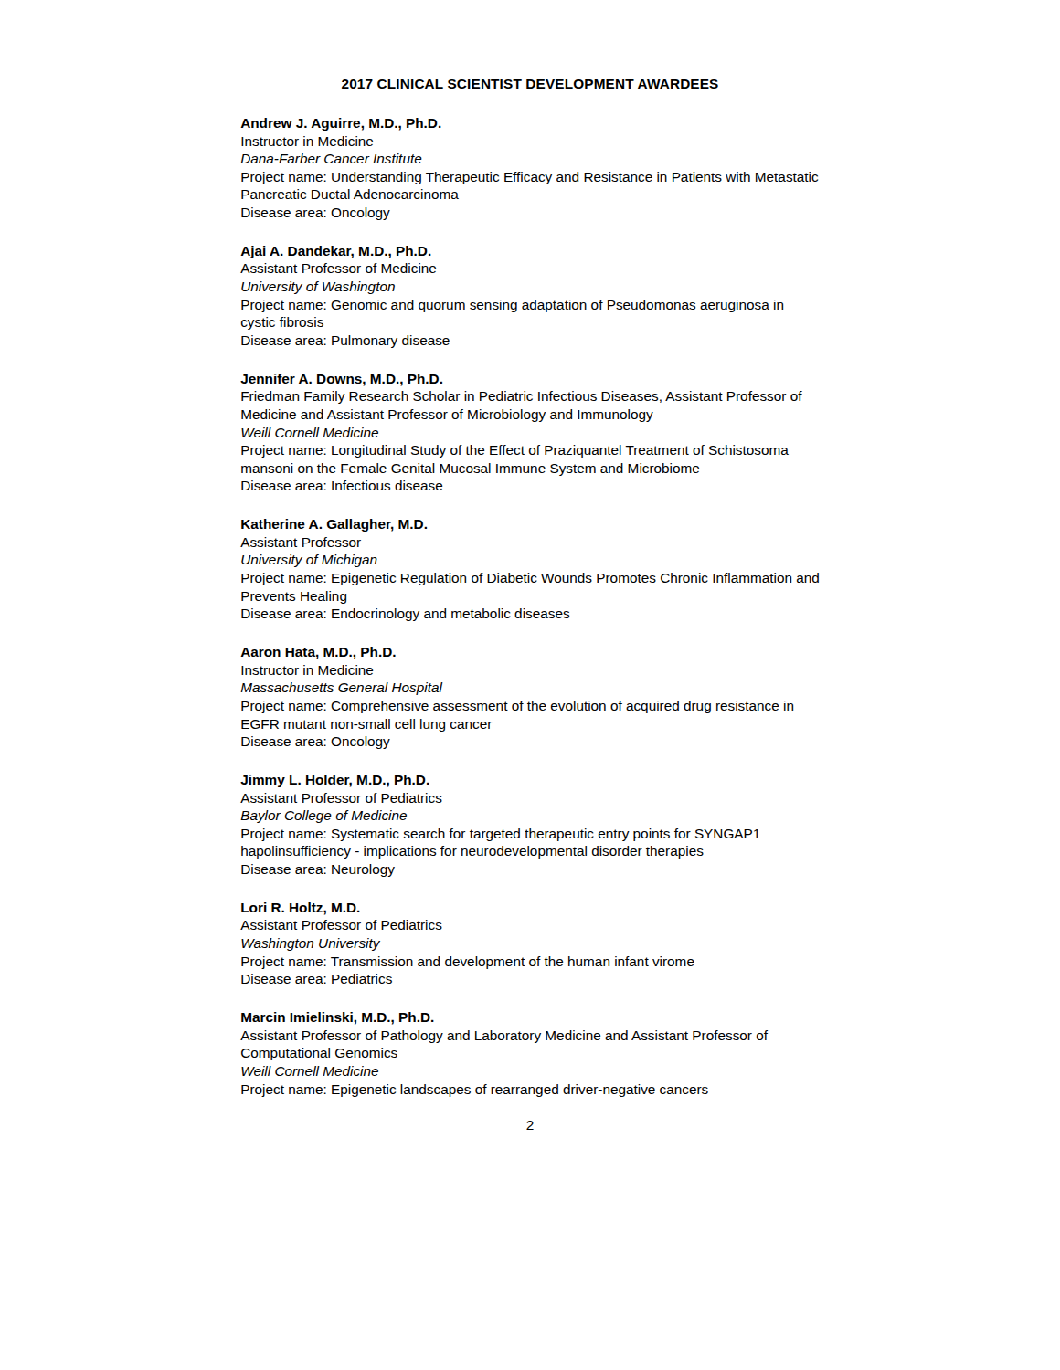2017 CLINICAL SCIENTIST DEVELOPMENT AWARDEES
Andrew J. Aguirre, M.D., Ph.D.
Instructor in Medicine
Dana-Farber Cancer Institute
Project name: Understanding Therapeutic Efficacy and Resistance in Patients with Metastatic Pancreatic Ductal Adenocarcinoma
Disease area: Oncology
Ajai A. Dandekar, M.D., Ph.D.
Assistant Professor of Medicine
University of Washington
Project name: Genomic and quorum sensing adaptation of Pseudomonas aeruginosa in cystic fibrosis
Disease area: Pulmonary disease
Jennifer A. Downs, M.D., Ph.D.
Friedman Family Research Scholar in Pediatric Infectious Diseases, Assistant Professor of Medicine and Assistant Professor of Microbiology and Immunology
Weill Cornell Medicine
Project name: Longitudinal Study of the Effect of Praziquantel Treatment of Schistosoma mansoni on the Female Genital Mucosal Immune System and Microbiome
Disease area: Infectious disease
Katherine A. Gallagher, M.D.
Assistant Professor
University of Michigan
Project name: Epigenetic Regulation of Diabetic Wounds Promotes Chronic Inflammation and Prevents Healing
Disease area: Endocrinology and metabolic diseases
Aaron Hata, M.D., Ph.D.
Instructor in Medicine
Massachusetts General Hospital
Project name: Comprehensive assessment of the evolution of acquired drug resistance in EGFR mutant non-small cell lung cancer
Disease area: Oncology
Jimmy L. Holder, M.D., Ph.D.
Assistant Professor of Pediatrics
Baylor College of Medicine
Project name: Systematic search for targeted therapeutic entry points for SYNGAP1 hapolinsufficiency - implications for neurodevelopmental disorder therapies
Disease area: Neurology
Lori R. Holtz, M.D.
Assistant Professor of Pediatrics
Washington University
Project name: Transmission and development of the human infant virome
Disease area: Pediatrics
Marcin Imielinski, M.D., Ph.D.
Assistant Professor of Pathology and Laboratory Medicine and Assistant Professor of Computational Genomics
Weill Cornell Medicine
Project name: Epigenetic landscapes of rearranged driver-negative cancers
2